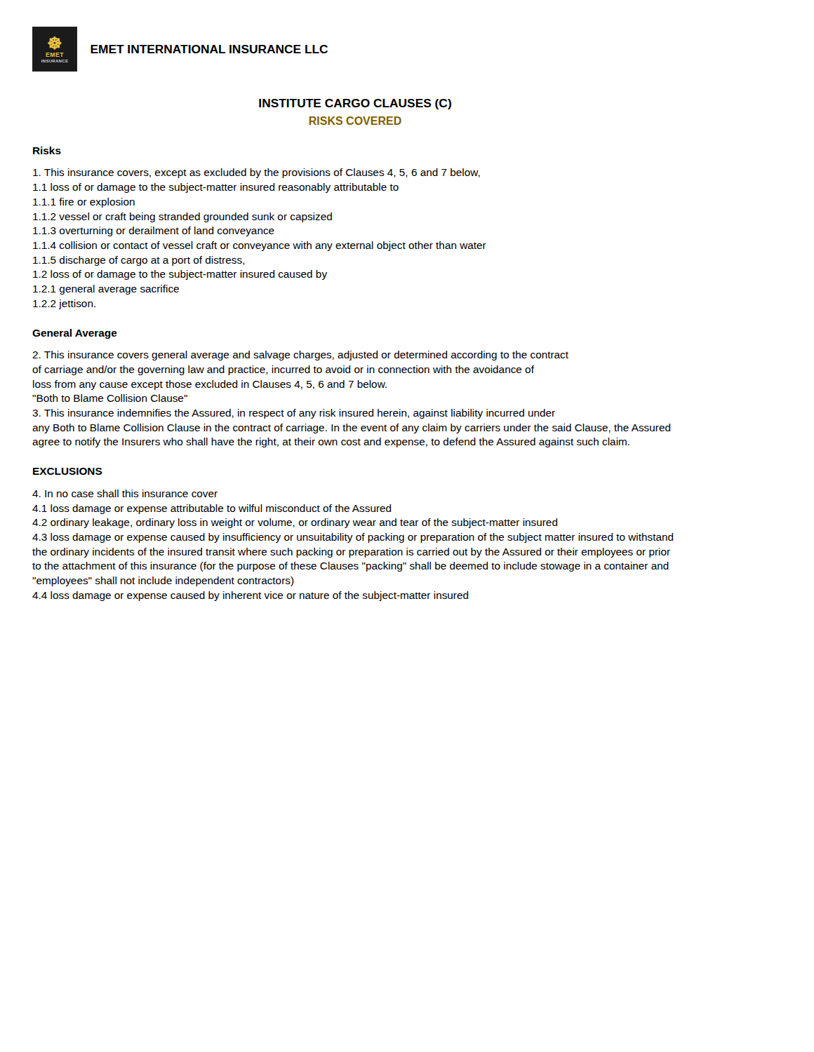☸ EMET INSURANCE
EMET INTERNATIONAL INSURANCE LLC
INSTITUTE CARGO CLAUSES (C)
RISKS COVERED
Risks
1. This insurance covers, except as excluded by the provisions of Clauses 4, 5, 6 and 7 below,
1.1 loss of or damage to the subject-matter insured reasonably attributable to
1.1.1 fire or explosion
1.1.2 vessel or craft being stranded grounded sunk or capsized
1.1.3 overturning or derailment of land conveyance
1.1.4 collision or contact of vessel craft or conveyance with any external object other than water
1.1.5 discharge of cargo at a port of distress,
1.2 loss of or damage to the subject-matter insured caused by
1.2.1 general average sacrifice
1.2.2 jettison.
General Average
2. This insurance covers general average and salvage charges, adjusted or determined according to the contract
of carriage and/or the governing law and practice, incurred to avoid or in connection with the avoidance of
loss from any cause except those excluded in Clauses 4, 5, 6 and 7 below.
"Both to Blame Collision Clause"
3. This insurance indemnifies the Assured, in respect of any risk insured herein, against liability incurred under
any Both to Blame Collision Clause in the contract of carriage. In the event of any claim by carriers under the said Clause, the Assured agree to notify the Insurers who shall have the right, at their own cost and expense, to defend the Assured against such claim.
EXCLUSIONS
4. In no case shall this insurance cover
4.1 loss damage or expense attributable to wilful misconduct of the Assured
4.2 ordinary leakage, ordinary loss in weight or volume, or ordinary wear and tear of the subject-matter insured
4.3 loss damage or expense caused by insufficiency or unsuitability of packing or preparation of the subject matter insured to withstand the ordinary incidents of the insured transit where such packing or preparation is carried out by the Assured or their employees or prior to the attachment of this insurance (for the purpose of these Clauses "packing" shall be deemed to include stowage in a container and "employees" shall not include independent contractors)
4.4 loss damage or expense caused by inherent vice or nature of the subject-matter insured